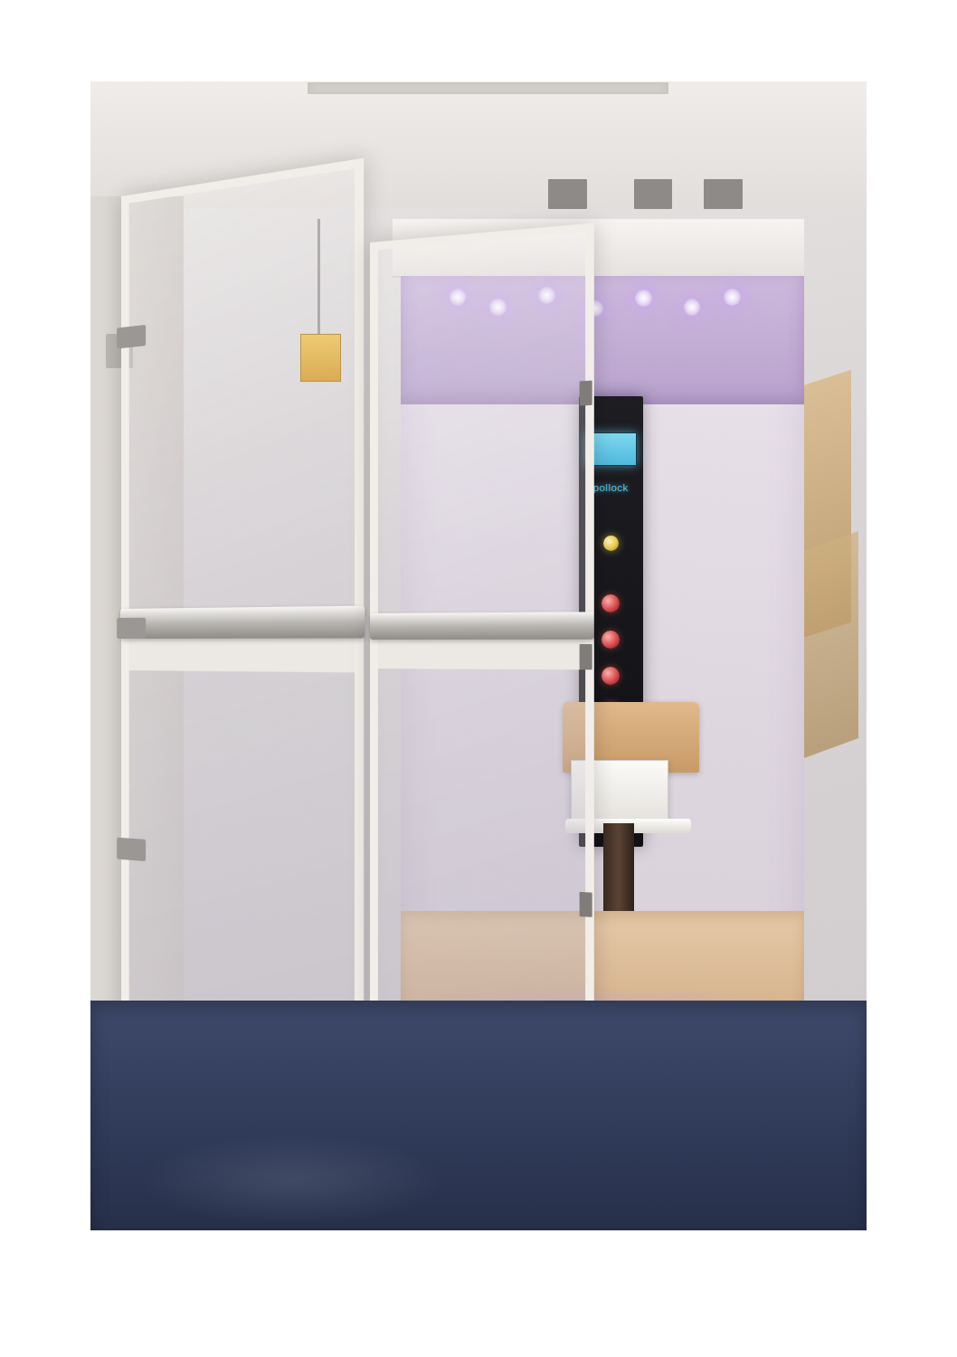pollock